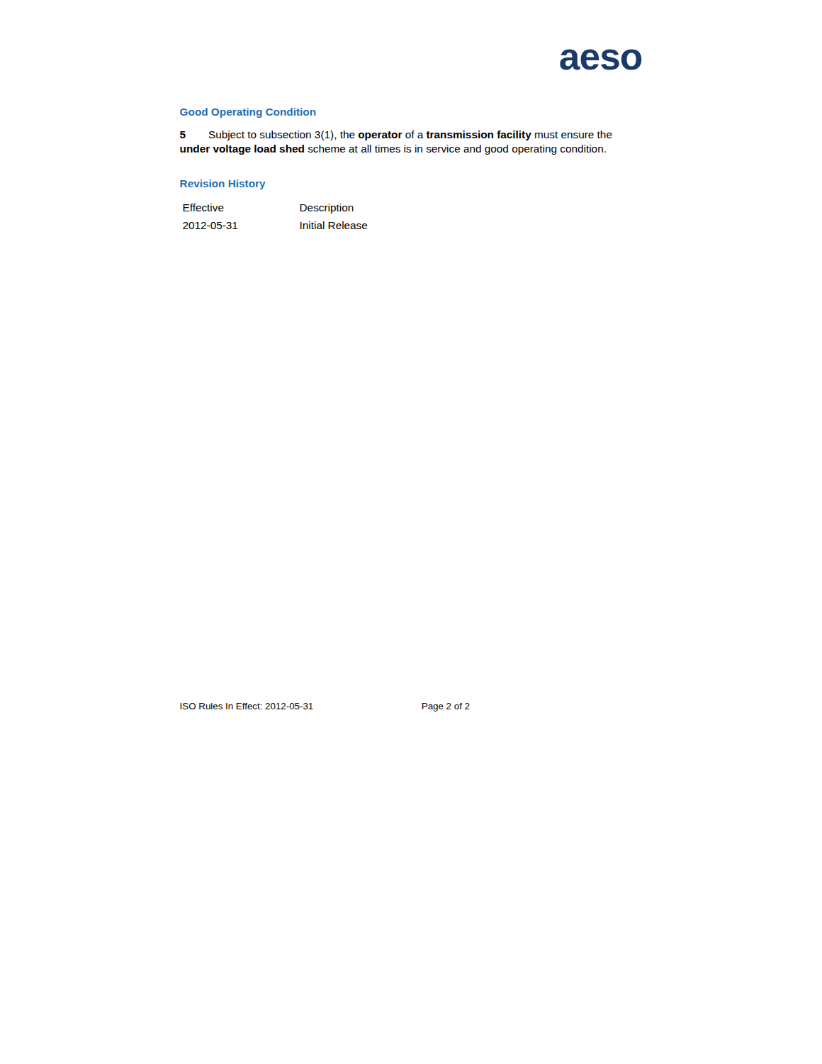aeso
Good Operating Condition
5 Subject to subsection 3(1), the operator of a transmission facility must ensure the under voltage load shed scheme at all times is in service and good operating condition.
Revision History
| Effective | Description |
| 2012-05-31 | Initial Release |
ISO Rules In Effect: 2012-05-31 Page 2 of 2